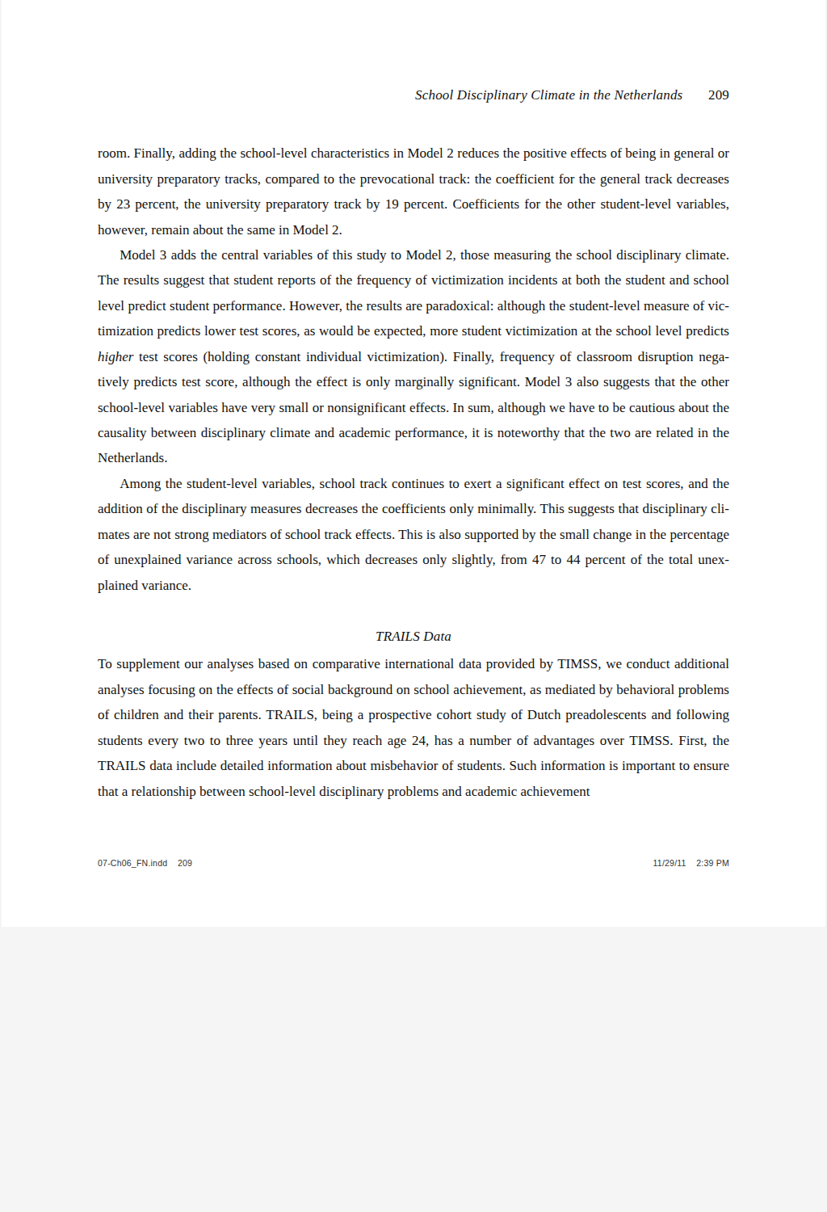School Disciplinary Climate in the Netherlands 209
room. Finally, adding the school-level characteristics in Model 2 reduces the positive effects of being in general or university preparatory tracks, compared to the prevocational track: the coefficient for the general track decreases by 23 percent, the university preparatory track by 19 percent. Coefficients for the other student-level variables, however, remain about the same in Model 2.
Model 3 adds the central variables of this study to Model 2, those measuring the school disciplinary climate. The results suggest that student reports of the frequency of victimization incidents at both the student and school level predict student performance. However, the results are paradoxical: although the student-level measure of victimization predicts lower test scores, as would be expected, more student victimization at the school level predicts higher test scores (holding constant individual victimization). Finally, frequency of classroom disruption negatively predicts test score, although the effect is only marginally significant. Model 3 also suggests that the other school-level variables have very small or nonsignificant effects. In sum, although we have to be cautious about the causality between disciplinary climate and academic performance, it is noteworthy that the two are related in the Netherlands.
Among the student-level variables, school track continues to exert a significant effect on test scores, and the addition of the disciplinary measures decreases the coefficients only minimally. This suggests that disciplinary climates are not strong mediators of school track effects. This is also supported by the small change in the percentage of unexplained variance across schools, which decreases only slightly, from 47 to 44 percent of the total unexplained variance.
TRAILS Data
To supplement our analyses based on comparative international data provided by TIMSS, we conduct additional analyses focusing on the effects of social background on school achievement, as mediated by behavioral problems of children and their parents. TRAILS, being a prospective cohort study of Dutch preadolescents and following students every two to three years until they reach age 24, has a number of advantages over TIMSS. First, the TRAILS data include detailed information about misbehavior of students. Such information is important to ensure that a relationship between school-level disciplinary problems and academic achievement
07-Ch06_FN.indd 209
11/29/112:39 PM